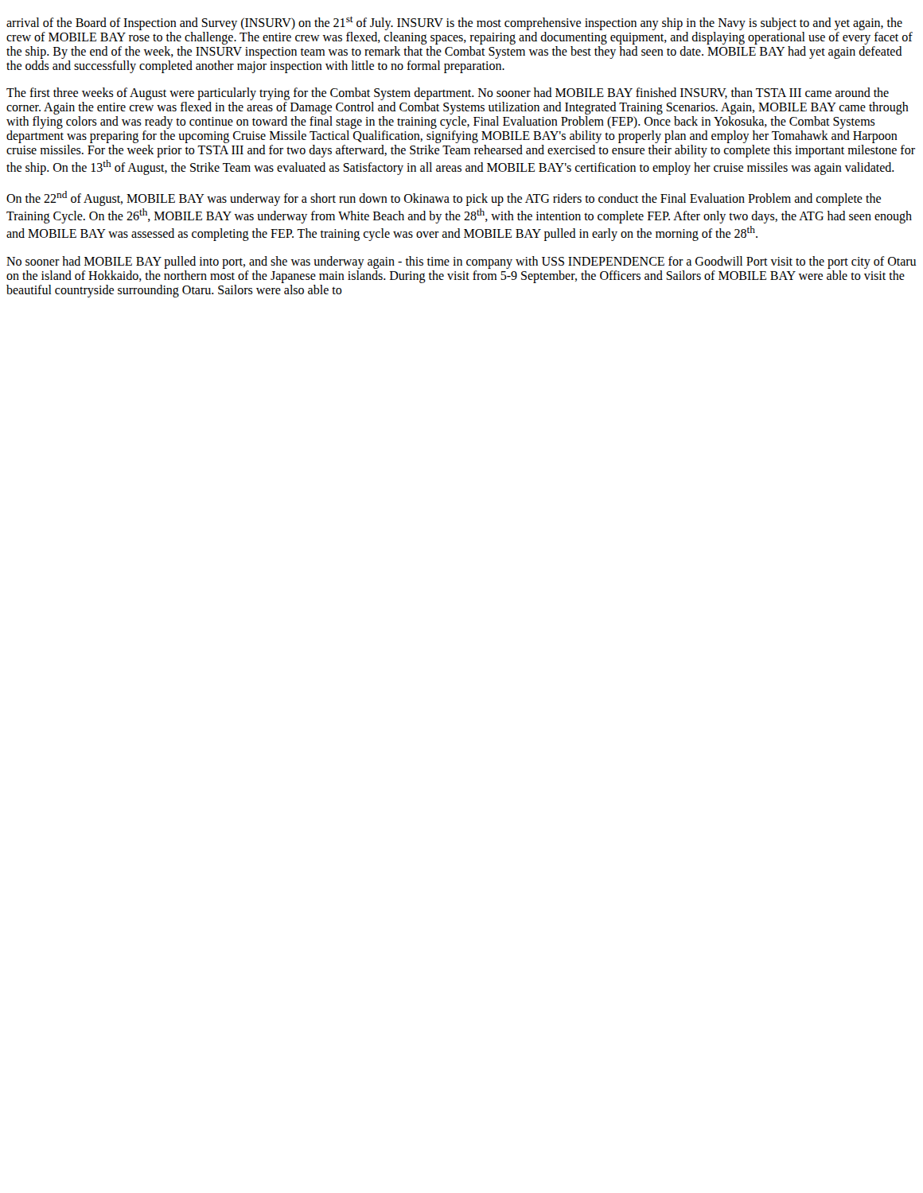arrival of the Board of Inspection and Survey (INSURV) on the 21st of July. INSURV is the most comprehensive inspection any ship in the Navy is subject to and yet again, the crew of MOBILE BAY rose to the challenge. The entire crew was flexed, cleaning spaces, repairing and documenting equipment, and displaying operational use of every facet of the ship. By the end of the week, the INSURV inspection team was to remark that the Combat System was the best they had seen to date. MOBILE BAY had yet again defeated the odds and successfully completed another major inspection with little to no formal preparation.
The first three weeks of August were particularly trying for the Combat System department. No sooner had MOBILE BAY finished INSURV, than TSTA III came around the corner. Again the entire crew was flexed in the areas of Damage Control and Combat Systems utilization and Integrated Training Scenarios. Again, MOBILE BAY came through with flying colors and was ready to continue on toward the final stage in the training cycle, Final Evaluation Problem (FEP). Once back in Yokosuka, the Combat Systems department was preparing for the upcoming Cruise Missile Tactical Qualification, signifying MOBILE BAY's ability to properly plan and employ her Tomahawk and Harpoon cruise missiles. For the week prior to TSTA III and for two days afterward, the Strike Team rehearsed and exercised to ensure their ability to complete this important milestone for the ship. On the 13th of August, the Strike Team was evaluated as Satisfactory in all areas and MOBILE BAY's certification to employ her cruise missiles was again validated.
On the 22nd of August, MOBILE BAY was underway for a short run down to Okinawa to pick up the ATG riders to conduct the Final Evaluation Problem and complete the Training Cycle. On the 26th, MOBILE BAY was underway from White Beach and by the 28th, with the intention to complete FEP. After only two days, the ATG had seen enough and MOBILE BAY was assessed as completing the FEP. The training cycle was over and MOBILE BAY pulled in early on the morning of the 28th.
No sooner had MOBILE BAY pulled into port, and she was underway again - this time in company with USS INDEPENDENCE for a Goodwill Port visit to the port city of Otaru on the island of Hokkaido, the northern most of the Japanese main islands. During the visit from 5-9 September, the Officers and Sailors of MOBILE BAY were able to visit the beautiful countryside surrounding Otaru. Sailors were also able to